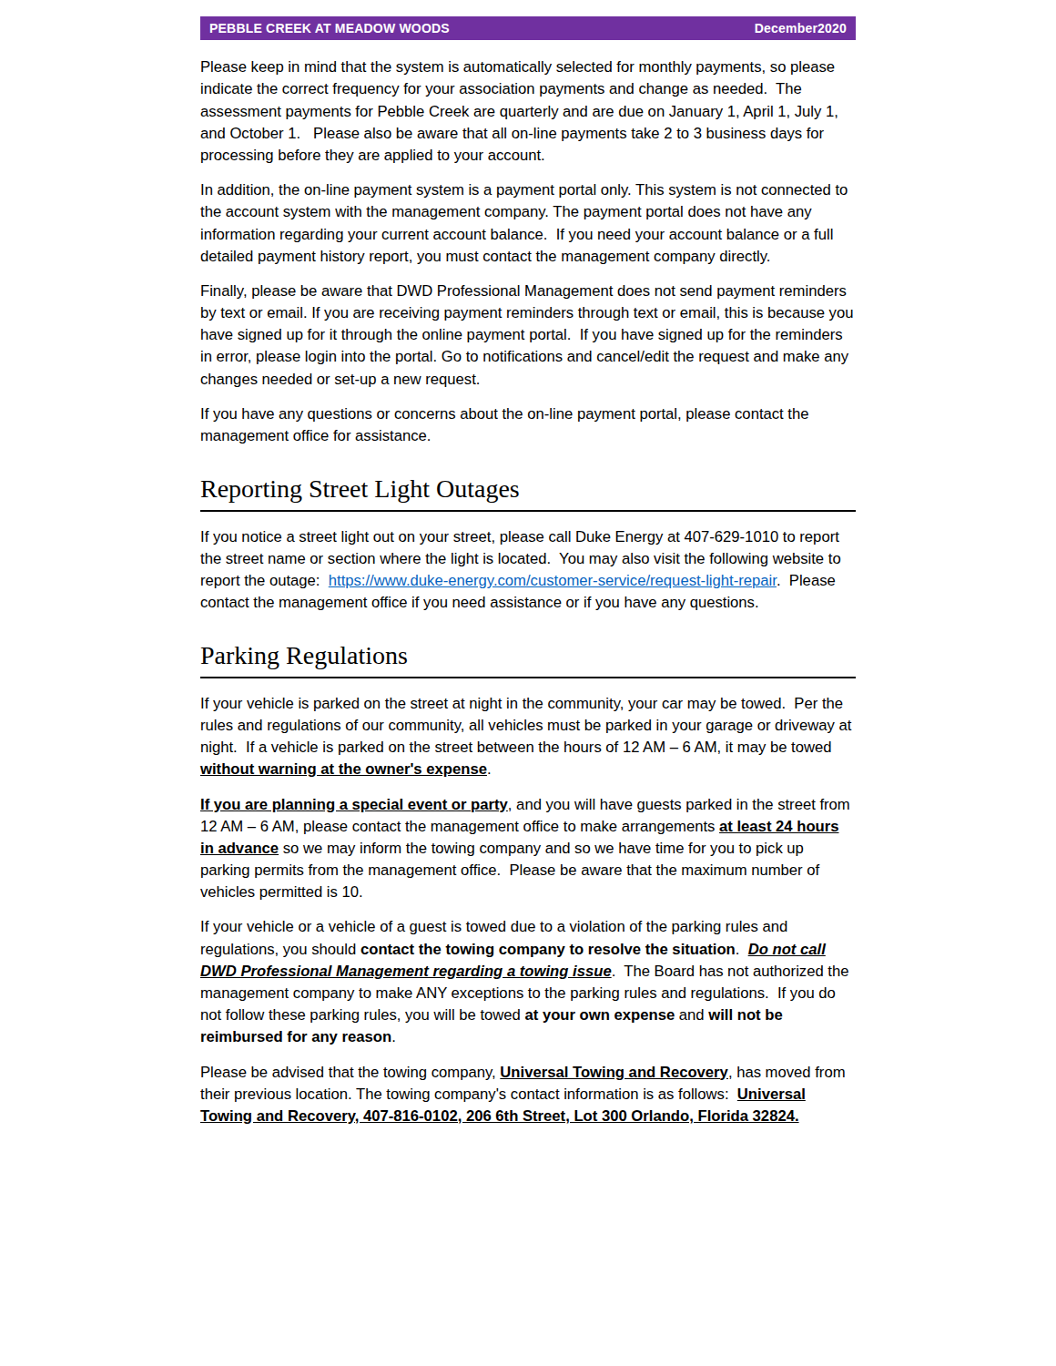Pebble Creek at Meadow Woods December2020
Please keep in mind that the system is automatically selected for monthly payments, so please indicate the correct frequency for your association payments and change as needed. The assessment payments for Pebble Creek are quarterly and are due on January 1, April 1, July 1, and October 1. Please also be aware that all on-line payments take 2 to 3 business days for processing before they are applied to your account.
In addition, the on-line payment system is a payment portal only. This system is not connected to the account system with the management company. The payment portal does not have any information regarding your current account balance. If you need your account balance or a full detailed payment history report, you must contact the management company directly.
Finally, please be aware that DWD Professional Management does not send payment reminders by text or email. If you are receiving payment reminders through text or email, this is because you have signed up for it through the online payment portal. If you have signed up for the reminders in error, please login into the portal. Go to notifications and cancel/edit the request and make any changes needed or set-up a new request.
If you have any questions or concerns about the on-line payment portal, please contact the management office for assistance.
Reporting Street Light Outages
If you notice a street light out on your street, please call Duke Energy at 407-629-1010 to report the street name or section where the light is located. You may also visit the following website to report the outage: https://www.duke-energy.com/customer-service/request-light-repair. Please contact the management office if you need assistance or if you have any questions.
Parking Regulations
If your vehicle is parked on the street at night in the community, your car may be towed. Per the rules and regulations of our community, all vehicles must be parked in your garage or driveway at night. If a vehicle is parked on the street between the hours of 12 AM – 6 AM, it may be towed without warning at the owner's expense.
If you are planning a special event or party, and you will have guests parked in the street from 12 AM – 6 AM, please contact the management office to make arrangements at least 24 hours in advance so we may inform the towing company and so we have time for you to pick up parking permits from the management office. Please be aware that the maximum number of vehicles permitted is 10.
If your vehicle or a vehicle of a guest is towed due to a violation of the parking rules and regulations, you should contact the towing company to resolve the situation. Do not call DWD Professional Management regarding a towing issue. The Board has not authorized the management company to make ANY exceptions to the parking rules and regulations. If you do not follow these parking rules, you will be towed at your own expense and will not be reimbursed for any reason.
Please be advised that the towing company, Universal Towing and Recovery, has moved from their previous location. The towing company's contact information is as follows: Universal Towing and Recovery, 407-816-0102, 206 6th Street, Lot 300 Orlando, Florida 32824.